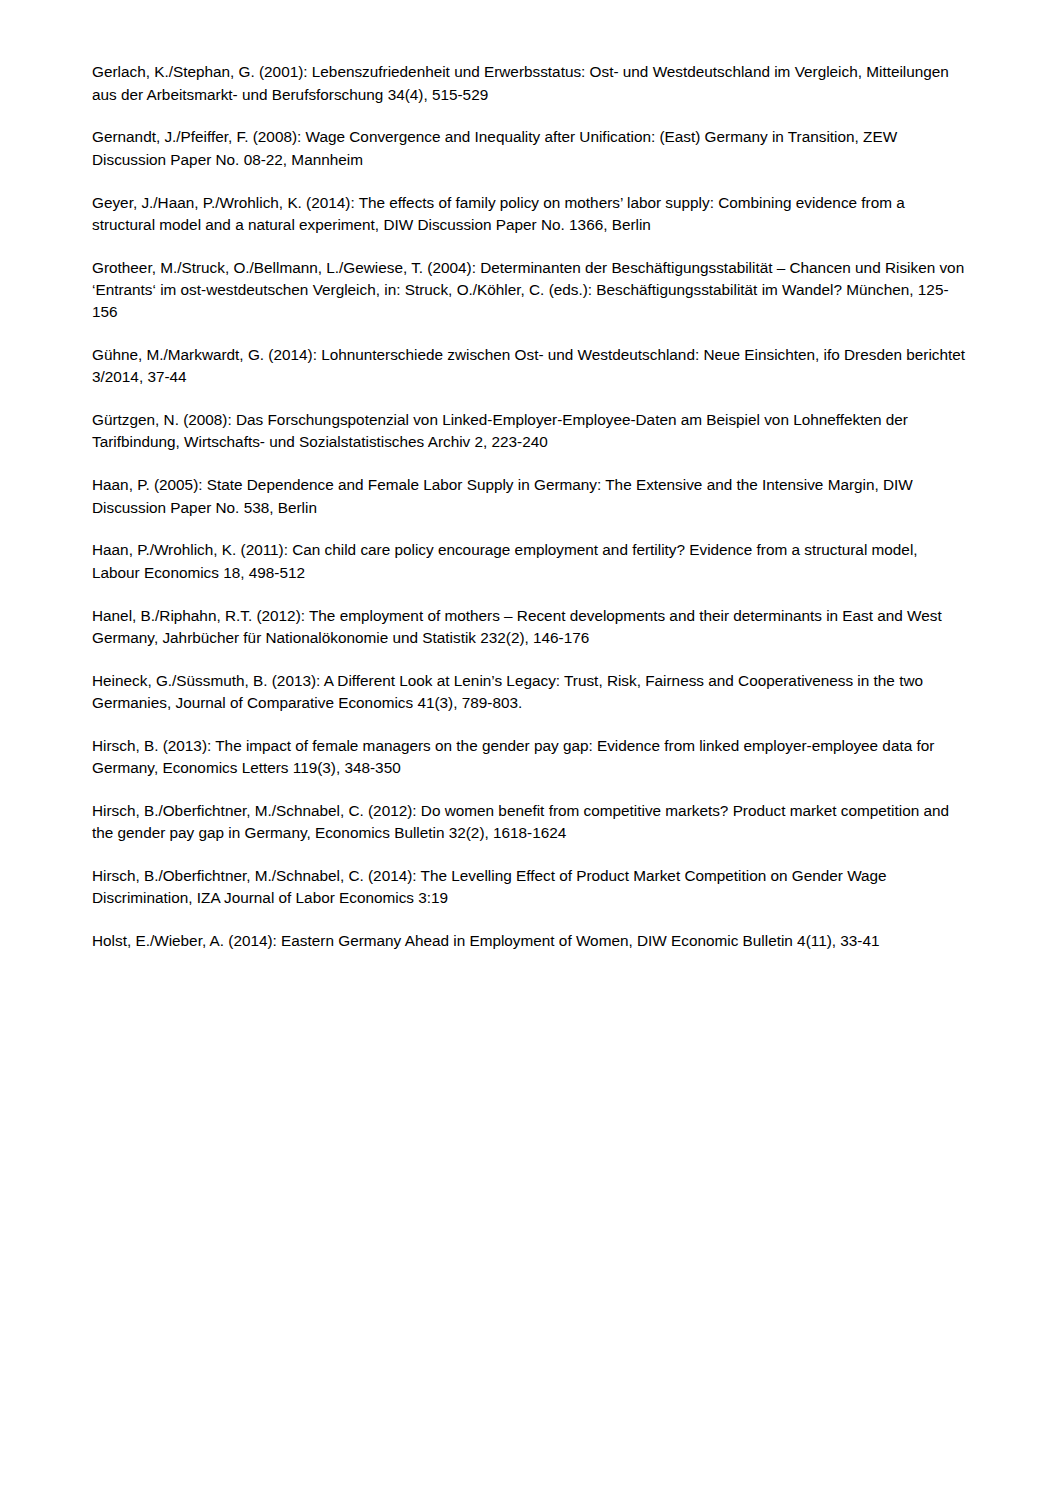Gerlach, K./Stephan, G. (2001): Lebenszufriedenheit und Erwerbsstatus: Ost- und Westdeutschland im Vergleich, Mitteilungen aus der Arbeitsmarkt- und Berufsforschung 34(4), 515-529
Gernandt, J./Pfeiffer, F. (2008): Wage Convergence and Inequality after Unification: (East) Germany in Transition, ZEW Discussion Paper No. 08-22, Mannheim
Geyer, J./Haan, P./Wrohlich, K. (2014): The effects of family policy on mothers’ labor supply: Combining evidence from a structural model and a natural experiment, DIW Discussion Paper No. 1366, Berlin
Grotheer, M./Struck, O./Bellmann, L./Gewiese, T. (2004): Determinanten der Beschäftigungsstabilität – Chancen und Risiken von ‘Entrants‘ im ost-westdeutschen Vergleich, in: Struck, O./Köhler, C. (eds.): Beschäftigungsstabilität im Wandel? München, 125-156
Gühne, M./Markwardt, G. (2014): Lohnunterschiede zwischen Ost- und Westdeutschland: Neue Einsichten, ifo Dresden berichtet 3/2014, 37-44
Gürtzgen, N. (2008): Das Forschungspotenzial von Linked-Employer-Employee-Daten am Beispiel von Lohneffekten der Tarifbindung, Wirtschafts- und Sozialstatistisches Archiv 2, 223-240
Haan, P. (2005): State Dependence and Female Labor Supply in Germany: The Extensive and the Intensive Margin, DIW Discussion Paper No. 538, Berlin
Haan, P./Wrohlich, K. (2011): Can child care policy encourage employment and fertility? Evidence from a structural model, Labour Economics 18, 498-512
Hanel, B./Riphahn, R.T. (2012): The employment of mothers – Recent developments and their determinants in East and West Germany, Jahrbücher für Nationalökonomie und Statistik 232(2), 146-176
Heineck, G./Süssmuth, B. (2013): A Different Look at Lenin’s Legacy: Trust, Risk, Fairness and Cooperativeness in the two Germanies, Journal of Comparative Economics 41(3), 789-803.
Hirsch, B. (2013): The impact of female managers on the gender pay gap: Evidence from linked employer-employee data for Germany, Economics Letters 119(3), 348-350
Hirsch, B./Oberfichtner, M./Schnabel, C. (2012): Do women benefit from competitive markets? Product market competition and the gender pay gap in Germany, Economics Bulletin 32(2), 1618-1624
Hirsch, B./Oberfichtner, M./Schnabel, C. (2014): The Levelling Effect of Product Market Competition on Gender Wage Discrimination, IZA Journal of Labor Economics 3:19
Holst, E./Wieber, A. (2014): Eastern Germany Ahead in Employment of Women, DIW Economic Bulletin 4(11), 33-41